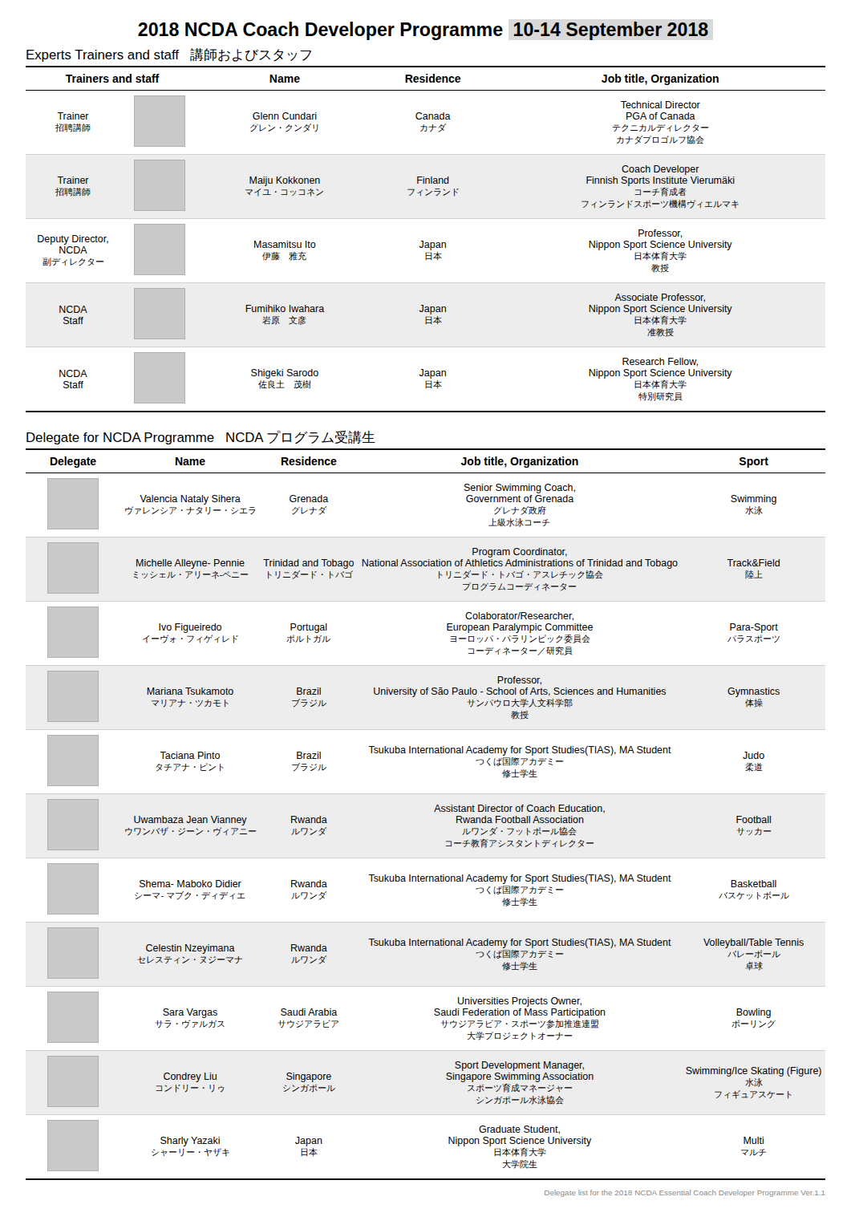2018 NCDA Coach Developer Programme 10-14 September 2018
Experts Trainers and staff 講師およびスタッフ
| Trainers and staff | Name | Residence | Job title, Organization |
| --- | --- | --- | --- |
| Trainer 招聘講師 | | Glenn Cundari グレン・クンダリ | Canada カナダ | Technical Director PGA of Canada テクニカルディレクター カナダプロゴルフ協会 |
| Trainer 招聘講師 | | Maiju Kokkonen マイユ・コッコネン | Finland フィンランド | Coach Developer Finnish Sports Institute Vierumäki コーチ育成者 フィンランドスポーツ機構ヴィエルマキ |
| Deputy Director, NCDA 副ディレクター | | Masamitsu Ito 伊藤 雅充 | Japan 日本 | Professor, Nippon Sport Science University 日本体育大学 教授 |
| NCDA Staff | | Fumihiko Iwahara 岩原 文彦 | Japan 日本 | Associate Professor, Nippon Sport Science University 日本体育大学 准教授 |
| NCDA Staff | | Shigeki Sarodo 佐良土 茂樹 | Japan 日本 | Research Fellow, Nippon Sport Science University 日本体育大学 特別研究員 |
Delegate for NCDA Programme NCDA プログラム受講生
| Delegate | Name | Residence | Job title, Organization | Sport |
| --- | --- | --- | --- | --- |
| | Valencia Nataly Sihera ヴァレンシア・ナタリー・シエラ | Grenada グレナダ | Senior Swimming Coach, Government of Grenada グレナダ政府 上級水泳コーチ | Swimming 水泳 |
| | Michelle Alleyne- Pennie ミッシェル・アリーネ-ペニー | Trinidad and Tobago トリニダード・トバゴ | Program Coordinator, National Association of Athletics Administrations of Trinidad and Tobago トリニダード・トバゴ・アスレチック協会 プログラムコーディネーター | Track&Field 陸上 |
| | Ivo Figueiredo イーヴォ・フィゲィレド | Portugal ポルトガル | Colaborator/Researcher, European Paralympic Committee ヨーロッパ・パラリンピック委員会 コーディネーター／研究員 | Para-Sport パラスポーツ |
| | Mariana Tsukamoto マリアナ・ツカモト | Brazil ブラジル | Professor, University of São Paulo - School of Arts, Sciences and Humanities サンパウロ大学人文科学部 教授 | Gymnastics 体操 |
| | Taciana Pinto タチアナ・ピント | Brazil ブラジル | Tsukuba International Academy for Sport Studies(TIAS), MA Student つくば国際アカデミー 修士学生 | Judo 柔道 |
| | Uwambaza Jean Vianney ウワンバザ・ジーン・ヴィアニー | Rwanda ルワンダ | Assistant Director of Coach Education, Rwanda Football Association ルワンダ・フットボール協会 コーチ教育アシスタントディレクター | Football サッカー |
| | Shema- Maboko Didier シーマ- マブク・ディディエ | Rwanda ルワンダ | Tsukuba International Academy for Sport Studies(TIAS), MA Student つくば国際アカデミー 修士学生 | Basketball バスケットボール |
| | Celestin Nzeyimana セレスティン・ヌジーマナ | Rwanda ルワンダ | Tsukuba International Academy for Sport Studies(TIAS), MA Student つくば国際アカデミー 修士学生 | Volleyball/Table Tennis バレーボール 卓球 |
| | Sara Vargas サラ・ヴァルガス | Saudi Arabia サウジアラビア | Universities Projects Owner, Saudi Federation of Mass Participation サウジアラビア・スポーツ参加推進連盟 大学プロジェクトオーナー | Bowling ボーリング |
| | Condrey Liu コンドリー・リゥ | Singapore シンガポール | Sport Development Manager, Singapore Swimming Association スポーツ育成マネージャー シンガポール水泳協会 | Swimming/Ice Skating (Figure) 水泳 フィギュアスケート |
| | Sharly Yazaki シャーリー・ヤザキ | Japan 日本 | Graduate Student, Nippon Sport Science University 日本体育大学 大学院生 | Multi マルチ |
Delegate list for the 2018 NCDA Essential Coach Developer Programme Ver.1.1